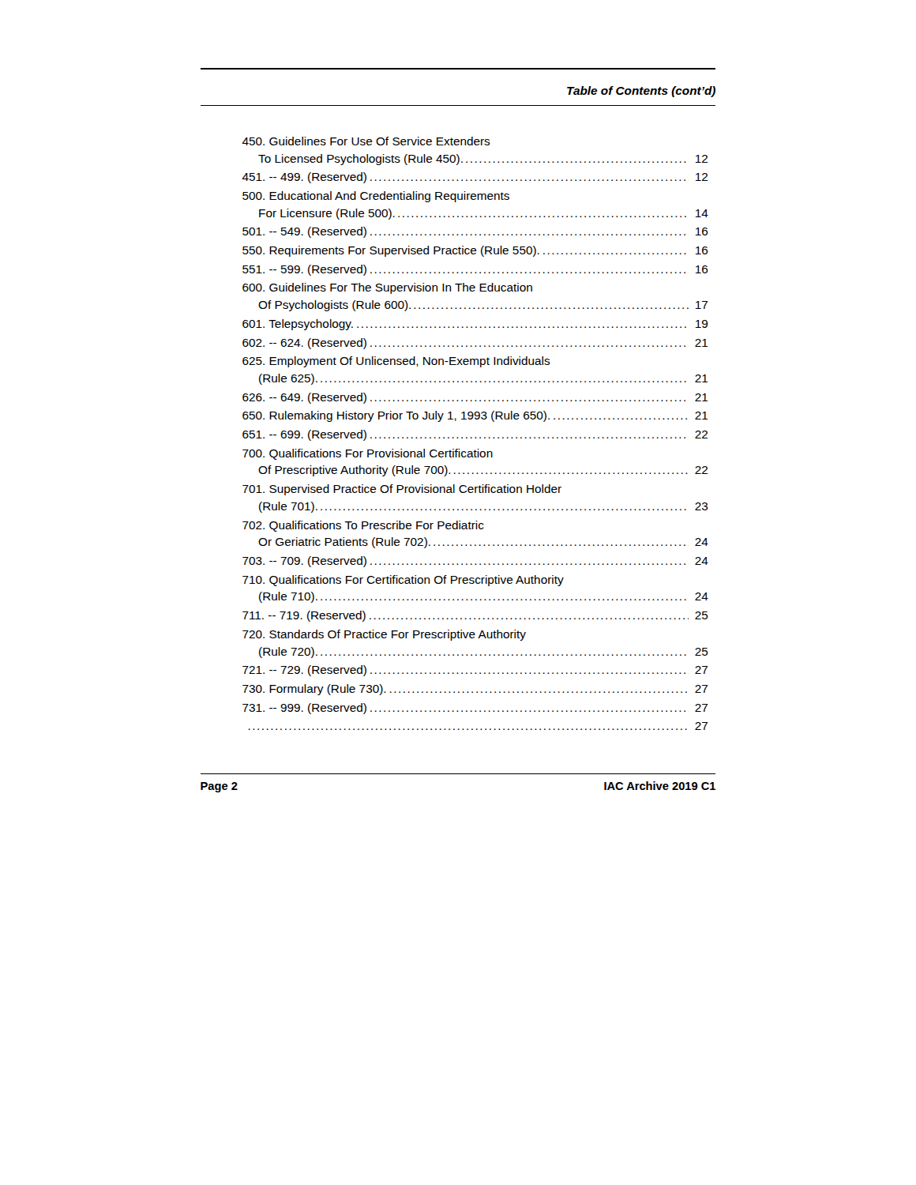Table of Contents (cont’d)
450. Guidelines For Use Of Service Extenders To Licensed Psychologists (Rule 450). ......................................................... 12
451. -- 499. (Reserved) .............................................................................................. 12
500. Educational And Credentialing Requirements For Licensure (Rule 500). ............................................................................. 14
501. -- 549. (Reserved) .............................................................................................. 16
550. Requirements For Supervised Practice (Rule 550). ....................................... 16
551. -- 599. (Reserved) .............................................................................................. 16
600. Guidelines For The Supervision In The Education Of Psychologists (Rule 600). ......................................................................... 17
601. Telepsychology. ............................................................................................. 19
602. -- 624. (Reserved) .............................................................................................. 21
625. Employment Of Unlicensed, Non-Exempt Individuals (Rule 625). .............................................................................................. 21
626. -- 649. (Reserved) .............................................................................................. 21
650. Rulemaking History Prior To July 1, 1993 (Rule 650). ..................................... 21
651. -- 699. (Reserved) .............................................................................................. 22
700. Qualifications For Provisional Certification Of Prescriptive Authority (Rule 700). ............................................................ 22
701. Supervised Practice Of Provisional Certification Holder (Rule 701). ..................................................................................................... 23
702. Qualifications To Prescribe For Pediatric Or Geriatric Patients (Rule 702). ................................................................ 24
703. -- 709. (Reserved) .............................................................................................. 24
710. Qualifications For Certification Of Prescriptive Authority (Rule 710). ..................................................................................................... 24
711. -- 719. (Reserved) .............................................................................................. 25
720. Standards Of Practice For Prescriptive Authority (Rule 720). ..................................................................................................... 25
721. -- 729. (Reserved) .............................................................................................. 27
730. Formulary (Rule 730). ................................................................................... 27
731. -- 999. (Reserved) .............................................................................................. 27
............................................................................................................. 27
Page 2 IAC Archive 2019 C1